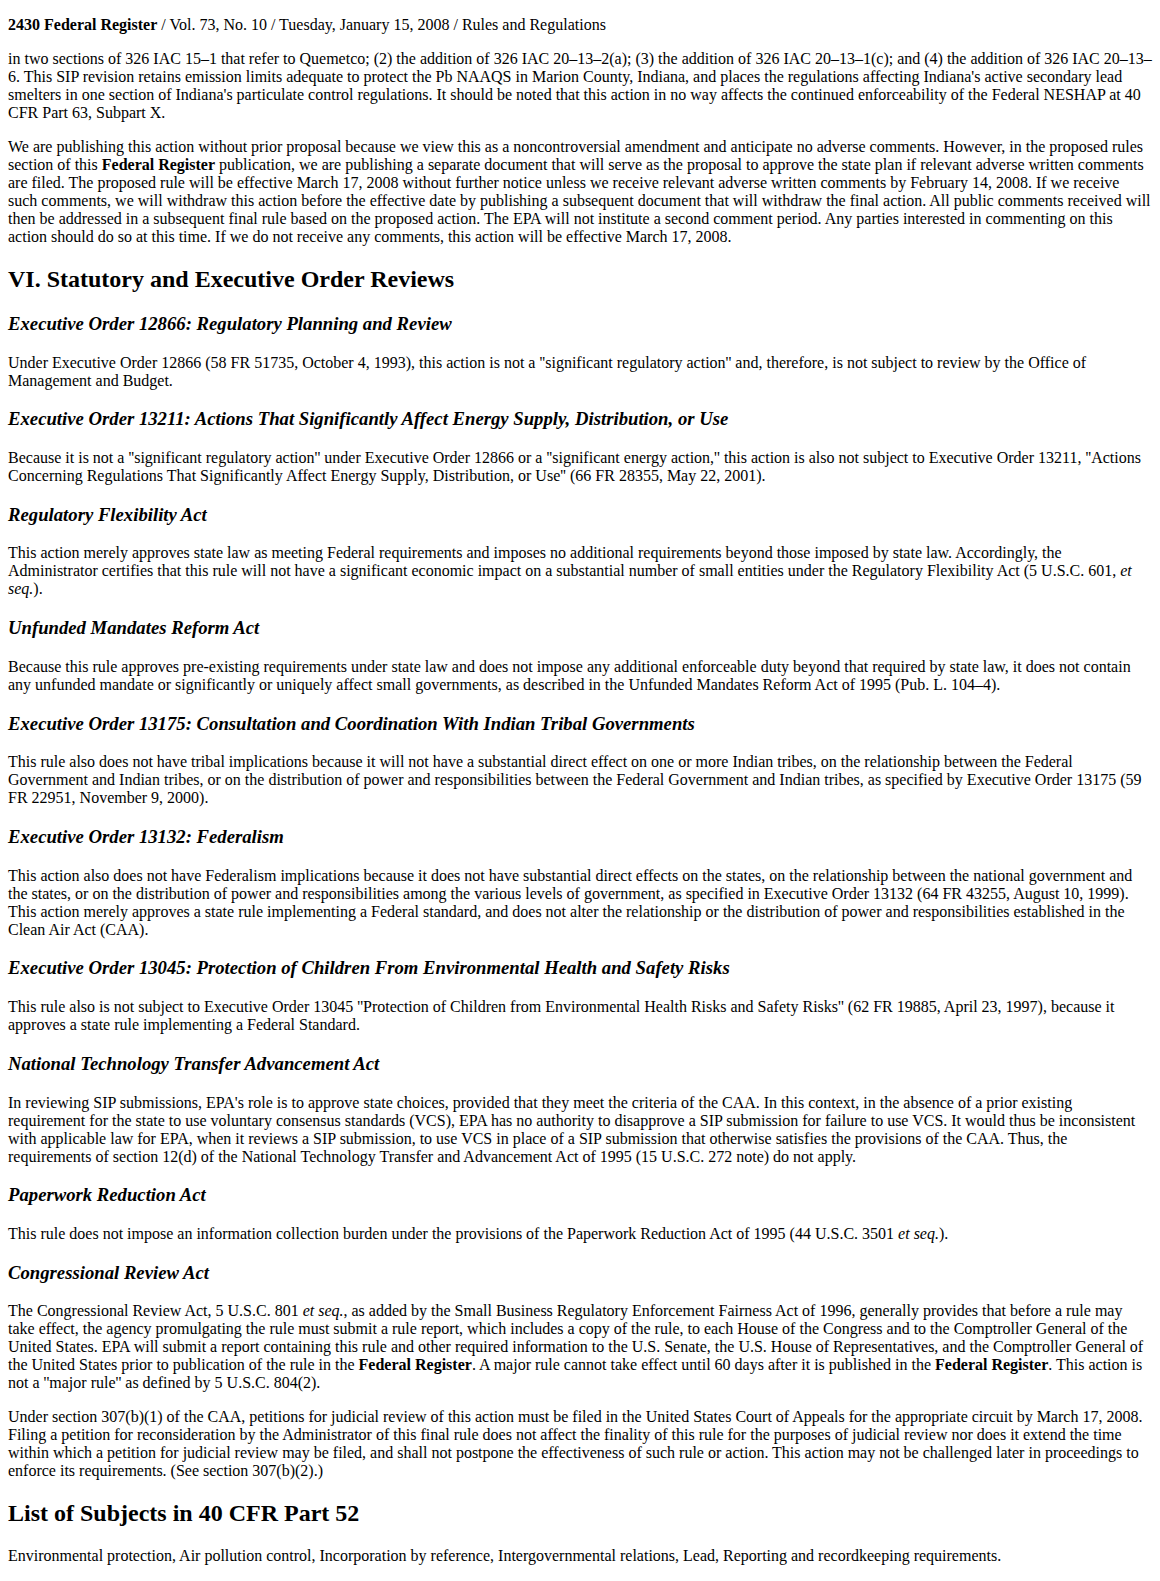2430 Federal Register / Vol. 73, No. 10 / Tuesday, January 15, 2008 / Rules and Regulations
in two sections of 326 IAC 15–1 that refer to Quemetco; (2) the addition of 326 IAC 20–13–2(a); (3) the addition of 326 IAC 20–13–1(c); and (4) the addition of 326 IAC 20–13–6. This SIP revision retains emission limits adequate to protect the Pb NAAQS in Marion County, Indiana, and places the regulations affecting Indiana's active secondary lead smelters in one section of Indiana's particulate control regulations. It should be noted that this action in no way affects the continued enforceability of the Federal NESHAP at 40 CFR Part 63, Subpart X.
We are publishing this action without prior proposal because we view this as a noncontroversial amendment and anticipate no adverse comments. However, in the proposed rules section of this Federal Register publication, we are publishing a separate document that will serve as the proposal to approve the state plan if relevant adverse written comments are filed. The proposed rule will be effective March 17, 2008 without further notice unless we receive relevant adverse written comments by February 14, 2008. If we receive such comments, we will withdraw this action before the effective date by publishing a subsequent document that will withdraw the final action. All public comments received will then be addressed in a subsequent final rule based on the proposed action. The EPA will not institute a second comment period. Any parties interested in commenting on this action should do so at this time. If we do not receive any comments, this action will be effective March 17, 2008.
VI. Statutory and Executive Order Reviews
Executive Order 12866: Regulatory Planning and Review
Under Executive Order 12866 (58 FR 51735, October 4, 1993), this action is not a ''significant regulatory action'' and, therefore, is not subject to review by the Office of Management and Budget.
Executive Order 13211: Actions That Significantly Affect Energy Supply, Distribution, or Use
Because it is not a ''significant regulatory action'' under Executive Order 12866 or a ''significant energy action,'' this action is also not subject to Executive Order 13211, ''Actions Concerning Regulations That Significantly Affect Energy Supply, Distribution, or Use'' (66 FR 28355, May 22, 2001).
Regulatory Flexibility Act
This action merely approves state law as meeting Federal requirements and imposes no additional requirements beyond those imposed by state law. Accordingly, the Administrator certifies that this rule will not have a significant economic impact on a substantial number of small entities under the Regulatory Flexibility Act (5 U.S.C. 601, et seq.).
Unfunded Mandates Reform Act
Because this rule approves pre-existing requirements under state law and does not impose any additional enforceable duty beyond that required by state law, it does not contain any unfunded mandate or significantly or uniquely affect small governments, as described in the Unfunded Mandates Reform Act of 1995 (Pub. L. 104–4).
Executive Order 13175: Consultation and Coordination With Indian Tribal Governments
This rule also does not have tribal implications because it will not have a substantial direct effect on one or more Indian tribes, on the relationship between the Federal Government and Indian tribes, or on the distribution of power and responsibilities between the Federal Government and Indian tribes, as specified by Executive Order 13175 (59 FR 22951, November 9, 2000).
Executive Order 13132: Federalism
This action also does not have Federalism implications because it does not have substantial direct effects on the states, on the relationship between the national government and the states, or on the distribution of power and responsibilities among the various levels of government, as specified in Executive Order 13132 (64 FR 43255, August 10, 1999). This action merely approves a state rule implementing a Federal standard, and does not alter the relationship or the distribution of power and responsibilities established in the Clean Air Act (CAA).
Executive Order 13045: Protection of Children From Environmental Health and Safety Risks
This rule also is not subject to Executive Order 13045 ''Protection of Children from Environmental Health Risks and Safety Risks'' (62 FR 19885, April 23, 1997), because it approves a state rule implementing a Federal Standard.
National Technology Transfer Advancement Act
In reviewing SIP submissions, EPA's role is to approve state choices, provided that they meet the criteria of the CAA. In this context, in the absence of a prior existing requirement for the state to use voluntary consensus standards (VCS), EPA has no authority to disapprove a SIP submission for failure to use VCS. It would thus be inconsistent with applicable law for EPA, when it reviews a SIP submission, to use VCS in place of a SIP submission that otherwise satisfies the provisions of the CAA. Thus, the requirements of section 12(d) of the National Technology Transfer and Advancement Act of 1995 (15 U.S.C. 272 note) do not apply.
Paperwork Reduction Act
This rule does not impose an information collection burden under the provisions of the Paperwork Reduction Act of 1995 (44 U.S.C. 3501 et seq.).
Congressional Review Act
The Congressional Review Act, 5 U.S.C. 801 et seq., as added by the Small Business Regulatory Enforcement Fairness Act of 1996, generally provides that before a rule may take effect, the agency promulgating the rule must submit a rule report, which includes a copy of the rule, to each House of the Congress and to the Comptroller General of the United States. EPA will submit a report containing this rule and other required information to the U.S. Senate, the U.S. House of Representatives, and the Comptroller General of the United States prior to publication of the rule in the Federal Register. A major rule cannot take effect until 60 days after it is published in the Federal Register. This action is not a ''major rule'' as defined by 5 U.S.C. 804(2).
Under section 307(b)(1) of the CAA, petitions for judicial review of this action must be filed in the United States Court of Appeals for the appropriate circuit by March 17, 2008. Filing a petition for reconsideration by the Administrator of this final rule does not affect the finality of this rule for the purposes of judicial review nor does it extend the time within which a petition for judicial review may be filed, and shall not postpone the effectiveness of such rule or action. This action may not be challenged later in proceedings to enforce its requirements. (See section 307(b)(2).)
List of Subjects in 40 CFR Part 52
Environmental protection, Air pollution control, Incorporation by reference, Intergovernmental relations, Lead, Reporting and recordkeeping requirements.